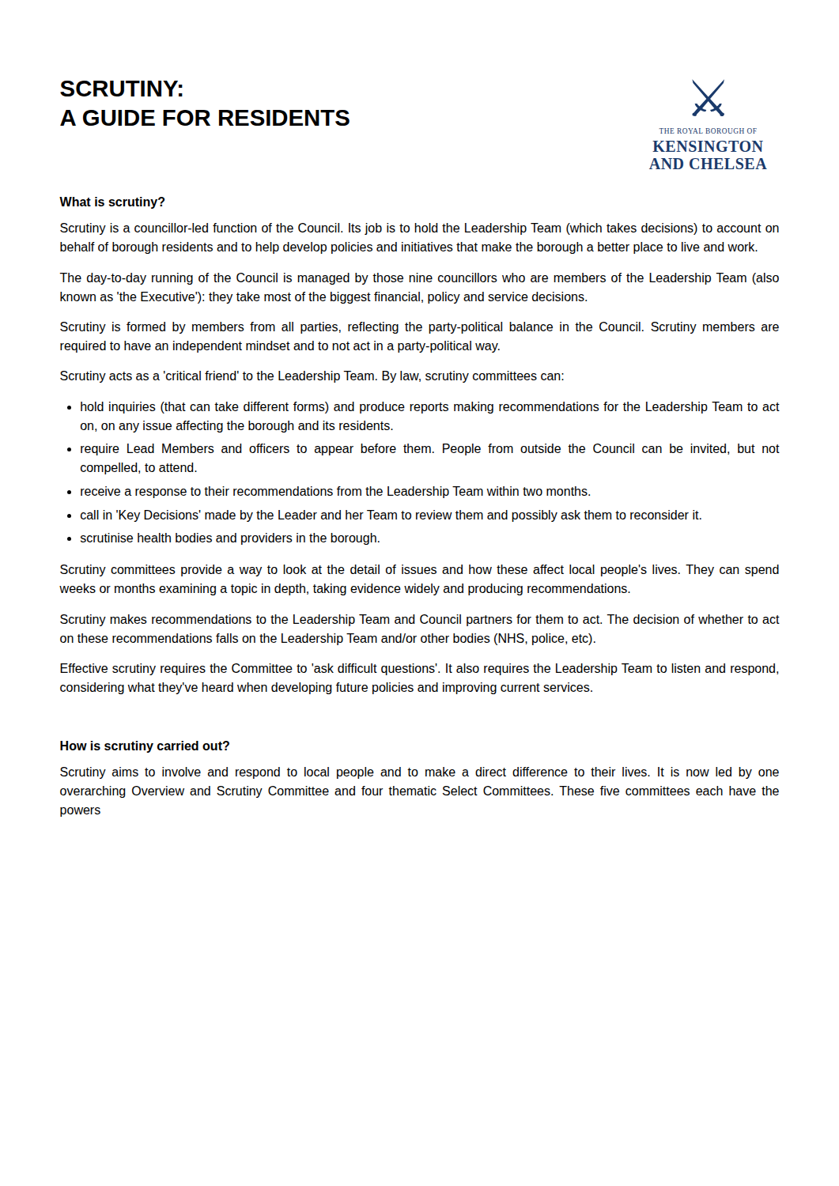⚔
The Royal Borough of
Kensington
and Chelsea
SCRUTINY:
A GUIDE FOR RESIDENTS
What is scrutiny?
Scrutiny is a councillor-led function of the Council. Its job is to hold the Leadership Team (which takes decisions) to account on behalf of borough residents and to help develop policies and initiatives that make the borough a better place to live and work.
The day-to-day running of the Council is managed by those nine councillors who are members of the Leadership Team (also known as 'the Executive'): they take most of the biggest financial, policy and service decisions.
Scrutiny is formed by members from all parties, reflecting the party-political balance in the Council. Scrutiny members are required to have an independent mindset and to not act in a party-political way.
Scrutiny acts as a 'critical friend' to the Leadership Team. By law, scrutiny committees can:
hold inquiries (that can take different forms) and produce reports making recommendations for the Leadership Team to act on, on any issue affecting the borough and its residents.
require Lead Members and officers to appear before them. People from outside the Council can be invited, but not compelled, to attend.
receive a response to their recommendations from the Leadership Team within two months.
call in 'Key Decisions' made by the Leader and her Team to review them and possibly ask them to reconsider it.
scrutinise health bodies and providers in the borough.
Scrutiny committees provide a way to look at the detail of issues and how these affect local people's lives. They can spend weeks or months examining a topic in depth, taking evidence widely and producing recommendations.
Scrutiny makes recommendations to the Leadership Team and Council partners for them to act. The decision of whether to act on these recommendations falls on the Leadership Team and/or other bodies (NHS, police, etc).
Effective scrutiny requires the Committee to 'ask difficult questions'. It also requires the Leadership Team to listen and respond, considering what they've heard when developing future policies and improving current services.
How is scrutiny carried out?
Scrutiny aims to involve and respond to local people and to make a direct difference to their lives. It is now led by one overarching Overview and Scrutiny Committee and four thematic Select Committees. These five committees each have the powers